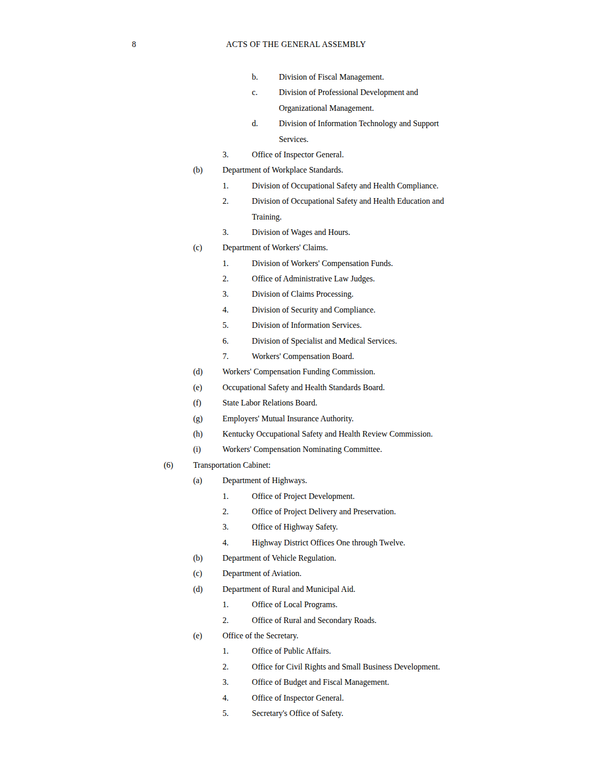8
ACTS OF THE GENERAL ASSEMBLY
b. Division of Fiscal Management.
c. Division of Professional Development and Organizational Management.
d. Division of Information Technology and Support Services.
3. Office of Inspector General.
(b) Department of Workplace Standards.
1. Division of Occupational Safety and Health Compliance.
2. Division of Occupational Safety and Health Education and Training.
3. Division of Wages and Hours.
(c) Department of Workers' Claims.
1. Division of Workers' Compensation Funds.
2. Office of Administrative Law Judges.
3. Division of Claims Processing.
4. Division of Security and Compliance.
5. Division of Information Services.
6. Division of Specialist and Medical Services.
7. Workers' Compensation Board.
(d) Workers' Compensation Funding Commission.
(e) Occupational Safety and Health Standards Board.
(f) State Labor Relations Board.
(g) Employers' Mutual Insurance Authority.
(h) Kentucky Occupational Safety and Health Review Commission.
(i) Workers' Compensation Nominating Committee.
(6) Transportation Cabinet:
(a) Department of Highways.
1. Office of Project Development.
2. Office of Project Delivery and Preservation.
3. Office of Highway Safety.
4. Highway District Offices One through Twelve.
(b) Department of Vehicle Regulation.
(c) Department of Aviation.
(d) Department of Rural and Municipal Aid.
1. Office of Local Programs.
2. Office of Rural and Secondary Roads.
(e) Office of the Secretary.
1. Office of Public Affairs.
2. Office for Civil Rights and Small Business Development.
3. Office of Budget and Fiscal Management.
4. Office of Inspector General.
5. Secretary's Office of Safety.